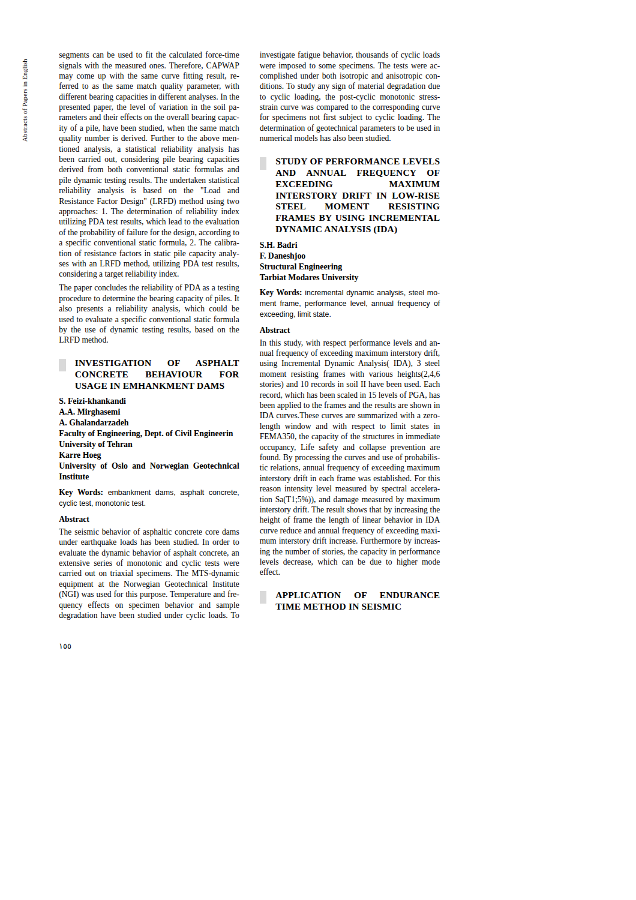Abstracts of Papers in English
segments can be used to fit the calculated force-time signals with the measured ones. Therefore, CAPWAP may come up with the same curve fitting result, referred to as the same match quality parameter, with different bearing capacities in different analyses. In the presented paper, the level of variation in the soil parameters and their effects on the overall bearing capacity of a pile, have been studied, when the same match quality number is derived. Further to the above mentioned analysis, a statistical reliability analysis has been carried out, considering pile bearing capacities derived from both conventional static formulas and pile dynamic testing results. The undertaken statistical reliability analysis is based on the "Load and Resistance Factor Design" (LRFD) method using two approaches: 1. The determination of reliability index utilizing PDA test results, which lead to the evaluation of the probability of failure for the design, according to a specific conventional static formula, 2. The calibration of resistance factors in static pile capacity analyses with an LRFD method, utilizing PDA test results, considering a target reliability index.
The paper concludes the reliability of PDA as a testing procedure to determine the bearing capacity of piles. It also presents a reliability analysis, which could be used to evaluate a specific conventional static formula by the use of dynamic testing results, based on the LRFD method.
INVESTIGATION OF ASPHALT CONCRETE BEHAVIOUR FOR USAGE IN EMHANKMENT DAMS
S. Feizi-khankandi
A.A. Mirghasemi
A. Ghalandarzadeh
Faculty of Engineering, Dept. of Civil Engineerin
University of Tehran
Karre Hoeg
University of Oslo and Norwegian Geotechnical Institute
Key Words: embankment dams, asphalt concrete, cyclic test, monotonic test.
Abstract
The seismic behavior of asphaltic concrete core dams under earthquake loads has been studied. In order to evaluate the dynamic behavior of asphalt concrete, an extensive series of monotonic and cyclic tests were carried out on triaxial specimens. The MTS-dynamic equipment at the Norwegian Geotechnical Institute (NGI) was used for this purpose. Temperature and frequency effects on specimen behavior and sample degradation have been studied under cyclic loads. To investigate fatigue behavior, thousands of cyclic loads were imposed to some specimens. The tests were accomplished under both isotropic and anisotropic conditions. To study any sign of material degradation due to cyclic loading, the post-cyclic monotonic stress-strain curve was compared to the corresponding curve for specimens not first subject to cyclic loading. The determination of geotechnical parameters to be used in numerical models has also been studied.
STUDY OF PERFORMANCE LEVELS AND ANNUAL FREQUENCY OF EXCEEDING MAXIMUM INTERSTORY DRIFT IN LOW-RISE STEEL MOMENT RESISTING FRAMES BY USING INCREMENTAL DYNAMIC ANALYSIS (IDA)
S.H. Badri
F. Daneshjoo
Structural Engineering
Tarbiat Modares University
Key Words: incremental dynamic analysis, steel moment frame, performance level, annual frequency of exceeding, limit state.
Abstract
In this study, with respect performance levels and annual frequency of exceeding maximum interstory drift, using Incremental Dynamic Analysis( IDA), 3 steel moment resisting frames with various heights(2,4,6 stories) and 10 records in soil II have been used. Each record, which has been scaled in 15 levels of PGA, has been applied to the frames and the results are shown in IDA curves.These curves are summarized with a zero-length window and with respect to limit states in FEMA350, the capacity of the structures in immediate occupancy, Life safety and collapse prevention are found. By processing the curves and use of probabilistic relations, annual frequency of exceeding maximum interstory drift in each frame was established. For this reason intensity level measured by spectral acceleration Sa(T1;5%)), and damage measured by maximum interstory drift. The result shows that by increasing the height of frame the length of linear behavior in IDA curve reduce and annual frequency of exceeding maximum interstory drift increase. Furthermore by increasing the number of stories, the capacity in performance levels decrease, which can be due to higher mode effect.
APPLICATION OF ENDURANCE TIME METHOD IN SEISMIC
١٥٥